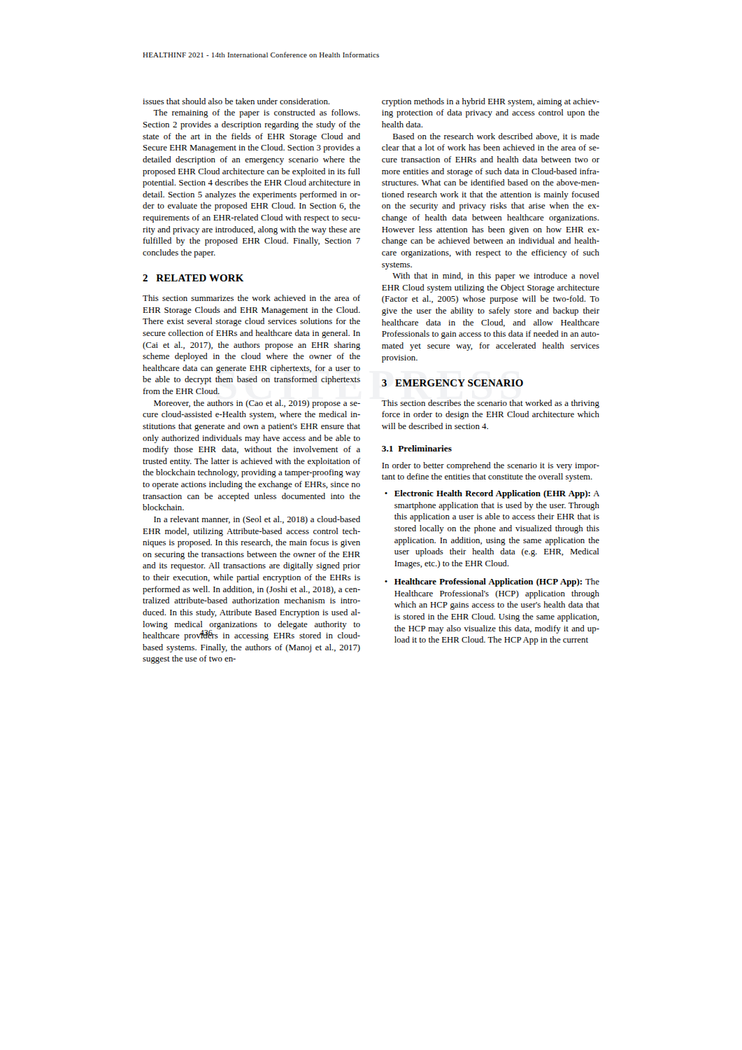HEALTHINF 2021 - 14th International Conference on Health Informatics
SCITEPRESS
issues that should also be taken under consideration.
The remaining of the paper is constructed as follows. Section 2 provides a description regarding the study of the state of the art in the fields of EHR Storage Cloud and Secure EHR Management in the Cloud. Section 3 provides a detailed description of an emergency scenario where the proposed EHR Cloud architecture can be exploited in its full potential. Section 4 describes the EHR Cloud architecture in detail. Section 5 analyzes the experiments performed in order to evaluate the proposed EHR Cloud. In Section 6, the requirements of an EHR-related Cloud with respect to security and privacy are introduced, along with the way these are fulfilled by the proposed EHR Cloud. Finally, Section 7 concludes the paper.
2 RELATED WORK
This section summarizes the work achieved in the area of EHR Storage Clouds and EHR Management in the Cloud. There exist several storage cloud services solutions for the secure collection of EHRs and healthcare data in general. In (Cai et al., 2017), the authors propose an EHR sharing scheme deployed in the cloud where the owner of the healthcare data can generate EHR ciphertexts, for a user to be able to decrypt them based on transformed ciphertexts from the EHR Cloud.
Moreover, the authors in (Cao et al., 2019) propose a secure cloud-assisted e-Health system, where the medical institutions that generate and own a patient's EHR ensure that only authorized individuals may have access and be able to modify those EHR data, without the involvement of a trusted entity. The latter is achieved with the exploitation of the blockchain technology, providing a tamper-proofing way to operate actions including the exchange of EHRs, since no transaction can be accepted unless documented into the blockchain.
In a relevant manner, in (Seol et al., 2018) a cloud-based EHR model, utilizing Attribute-based access control techniques is proposed. In this research, the main focus is given on securing the transactions between the owner of the EHR and its requestor. All transactions are digitally signed prior to their execution, while partial encryption of the EHRs is performed as well. In addition, in (Joshi et al., 2018), a centralized attribute-based authorization mechanism is introduced. In this study, Attribute Based Encryption is used allowing medical organizations to delegate authority to healthcare providers in accessing EHRs stored in cloud-based systems. Finally, the authors of (Manoj et al., 2017) suggest the use of two en-
cryption methods in a hybrid EHR system, aiming at achieving protection of data privacy and access control upon the health data.
Based on the research work described above, it is made clear that a lot of work has been achieved in the area of secure transaction of EHRs and health data between two or more entities and storage of such data in Cloud-based infrastructures. What can be identified based on the above-mentioned research work it that the attention is mainly focused on the security and privacy risks that arise when the exchange of health data between healthcare organizations. However less attention has been given on how EHR exchange can be achieved between an individual and healthcare organizations, with respect to the efficiency of such systems.
With that in mind, in this paper we introduce a novel EHR Cloud system utilizing the Object Storage architecture (Factor et al., 2005) whose purpose will be two-fold. To give the user the ability to safely store and backup their healthcare data in the Cloud, and allow Healthcare Professionals to gain access to this data if needed in an automated yet secure way, for accelerated health services provision.
3 EMERGENCY SCENARIO
This section describes the scenario that worked as a thriving force in order to design the EHR Cloud architecture which will be described in section 4.
3.1 Preliminaries
In order to better comprehend the scenario it is very important to define the entities that constitute the overall system.
Electronic Health Record Application (EHR App): A smartphone application that is used by the user. Through this application a user is able to access their EHR that is stored locally on the phone and visualized through this application. In addition, using the same application the user uploads their health data (e.g. EHR, Medical Images, etc.) to the EHR Cloud.
Healthcare Professional Application (HCP App): The Healthcare Professional's (HCP) application through which an HCP gains access to the user's health data that is stored in the EHR Cloud. Using the same application, the HCP may also visualize this data, modify it and upload it to the EHR Cloud. The HCP App in the current
436